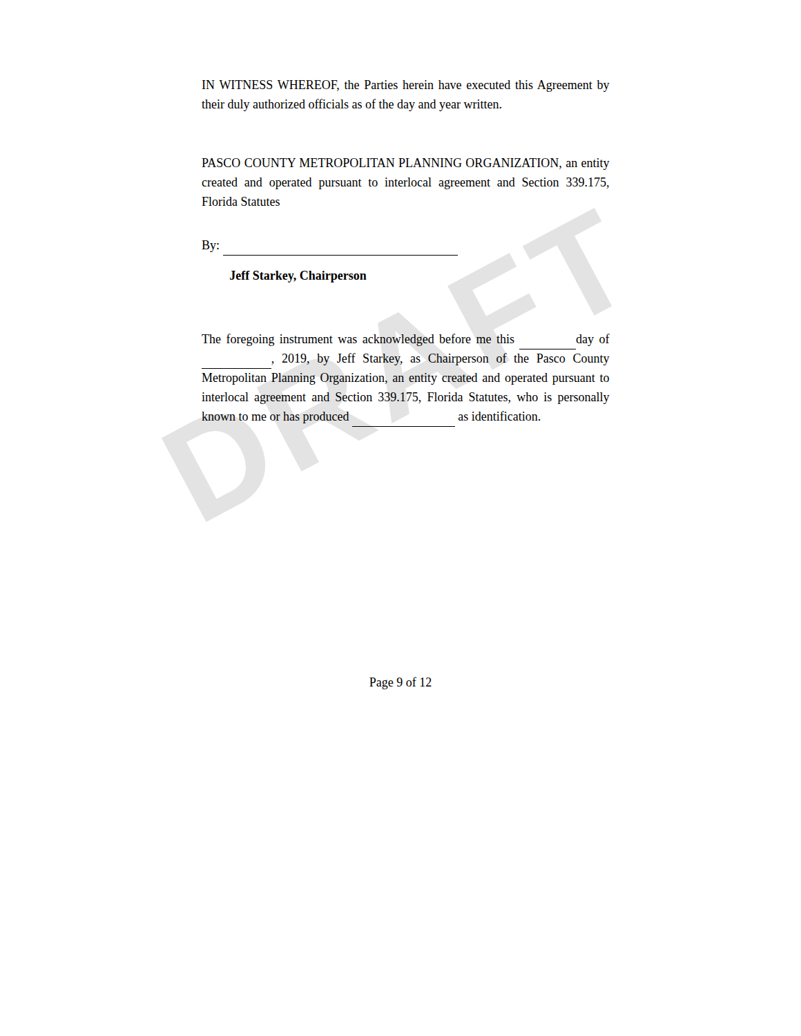DRAFT
IN WITNESS WHEREOF, the Parties herein have executed this Agreement by their duly authorized officials as of the day and year written.
PASCO COUNTY METROPOLITAN PLANNING ORGANIZATION, an entity created and operated pursuant to interlocal agreement and Section 339.175, Florida Statutes
By:
Jeff Starkey, Chairperson
The foregoing instrument was acknowledged before me this day of , 2019, by Jeff Starkey, as Chairperson of the Pasco County Metropolitan Planning Organization, an entity created and operated pursuant to interlocal agreement and Section 339.175, Florida Statutes, who is personally known to me or has produced as identification.
Page 9 of 12